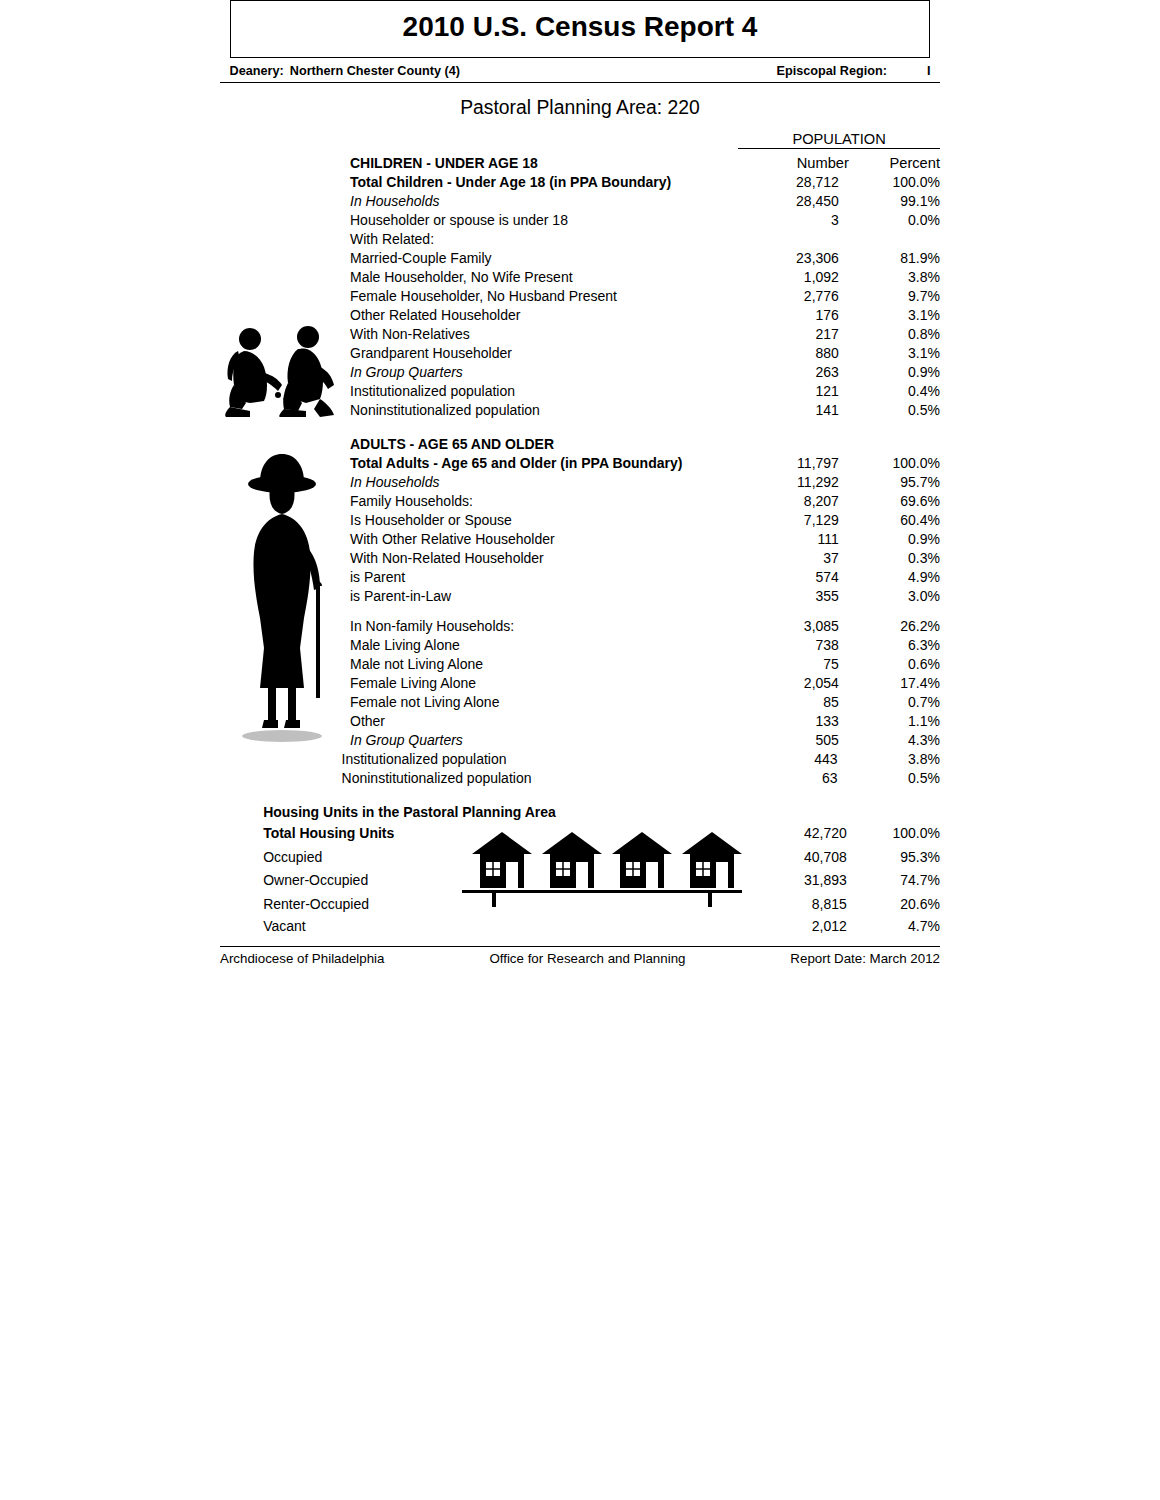2010 U.S. Census Report 4
Deanery: Northern Chester County (4)
Episcopal Region:I
Pastoral Planning Area: 220
| | | POPULATION |
| | CHILDREN - UNDER AGE 18 | Number | Percent |
| Total Children - Under Age 18 (in PPA Boundary) | 28,712 | 100.0% |
| In Households | 28,450 | 99.1% |
| Householder or spouse is under 18 | 3 | 0.0% |
| With Related: | | |
| Married-Couple Family | 23,306 | 81.9% |
| Male Householder, No Wife Present | 1,092 | 3.8% |
| Female Householder, No Husband Present | 2,776 | 9.7% |
| Other Related Householder | 176 | 3.1% |
| With Non-Relatives | 217 | 0.8% |
| Grandparent Householder | 880 | 3.1% |
| In Group Quarters | 263 | 0.9% |
| Institutionalized population | 121 | 0.4% |
| Noninstitutionalized population | 141 | 0.5% |
| | ADULTS - AGE 65 AND OLDER | | |
| Total Adults - Age 65 and Older (in PPA Boundary) | 11,797 | 100.0% |
| In Households | 11,292 | 95.7% |
| Family Households: | 8,207 | 69.6% |
| Is Householder or Spouse | 7,129 | 60.4% |
| With Other Relative Householder | 111 | 0.9% |
| With Non-Related Householder | 37 | 0.3% |
| is Parent | 574 | 4.9% |
| is Parent-in-Law | 355 | 3.0% |
| In Non-family Households: | 3,085 | 26.2% |
| Male Living Alone | 738 | 6.3% |
| Male not Living Alone | 75 | 0.6% |
| Female Living Alone | 2,054 | 17.4% |
| Female not Living Alone | 85 | 0.7% |
| Other | 133 | 1.1% |
| In Group Quarters | 505 | 4.3% |
| | Institutionalized population | 443 | 3.8% |
| | Noninstitutionalized population | 63 | 0.5% |
| | Housing Units in the Pastoral Planning Area | | |
| | Total Housing Units | | 42,720 | 100.0% |
| | Occupied | 40,708 | 95.3% |
| | Owner-Occupied | 31,893 | 74.7% |
| | Renter-Occupied | 8,815 | 20.6% |
| | Vacant | | 2,012 | 4.7% |
Archdiocese of Philadelphia
Office for Research and Planning
Report Date: March 2012